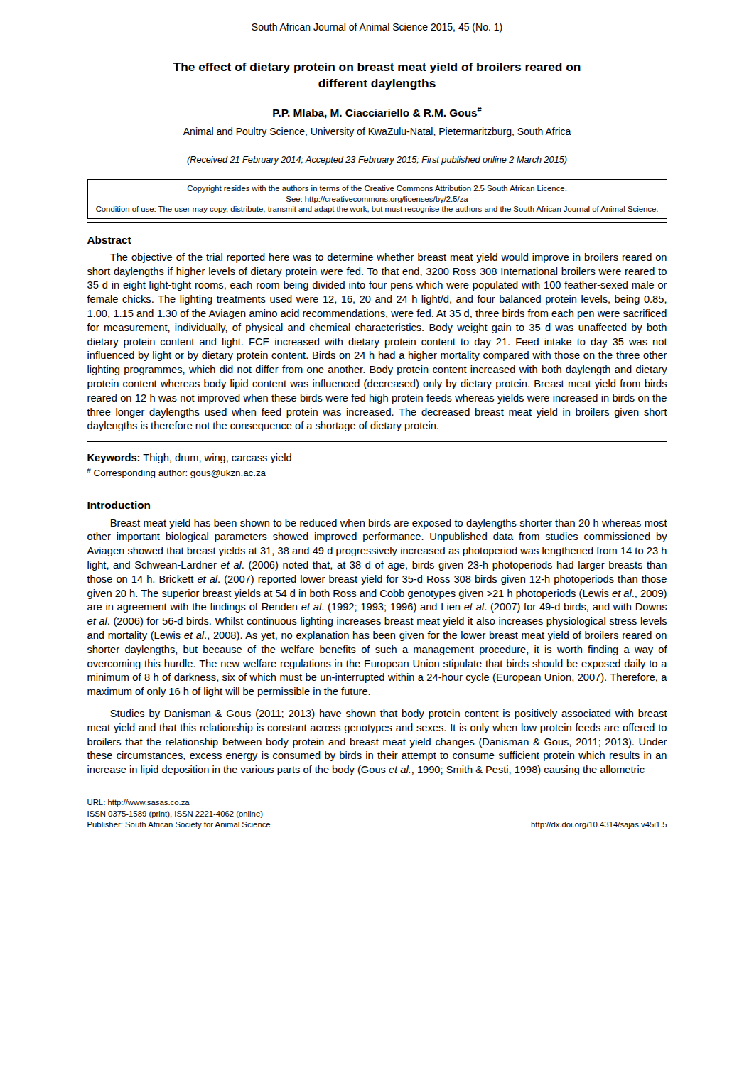South African Journal of Animal Science 2015, 45 (No. 1)
The effect of dietary protein on breast meat yield of broilers reared on
different daylengths
P.P. Mlaba, M. Ciacciariello & R.M. Gous#
Animal and Poultry Science, University of KwaZulu-Natal, Pietermaritzburg, South Africa
(Received 21 February 2014; Accepted 23 February 2015; First published online 2 March 2015)
Copyright resides with the authors in terms of the Creative Commons Attribution 2.5 South African Licence.
See: http://creativecommons.org/licenses/by/2.5/za
Condition of use: The user may copy, distribute, transmit and adapt the work, but must recognise the authors and the South African Journal of Animal Science.
Abstract
The objective of the trial reported here was to determine whether breast meat yield would improve in broilers reared on short daylengths if higher levels of dietary protein were fed. To that end, 3200 Ross 308 International broilers were reared to 35 d in eight light-tight rooms, each room being divided into four pens which were populated with 100 feather-sexed male or female chicks. The lighting treatments used were 12, 16, 20 and 24 h light/d, and four balanced protein levels, being 0.85, 1.00, 1.15 and 1.30 of the Aviagen amino acid recommendations, were fed. At 35 d, three birds from each pen were sacrificed for measurement, individually, of physical and chemical characteristics. Body weight gain to 35 d was unaffected by both dietary protein content and light. FCE increased with dietary protein content to day 21. Feed intake to day 35 was not influenced by light or by dietary protein content. Birds on 24 h had a higher mortality compared with those on the three other lighting programmes, which did not differ from one another. Body protein content increased with both daylength and dietary protein content whereas body lipid content was influenced (decreased) only by dietary protein. Breast meat yield from birds reared on 12 h was not improved when these birds were fed high protein feeds whereas yields were increased in birds on the three longer daylengths used when feed protein was increased. The decreased breast meat yield in broilers given short daylengths is therefore not the consequence of a shortage of dietary protein.
Keywords: Thigh, drum, wing, carcass yield
# Corresponding author: gous@ukzn.ac.za
Introduction
Breast meat yield has been shown to be reduced when birds are exposed to daylengths shorter than 20 h whereas most other important biological parameters showed improved performance. Unpublished data from studies commissioned by Aviagen showed that breast yields at 31, 38 and 49 d progressively increased as photoperiod was lengthened from 14 to 23 h light, and Schwean-Lardner et al. (2006) noted that, at 38 d of age, birds given 23-h photoperiods had larger breasts than those on 14 h. Brickett et al. (2007) reported lower breast yield for 35-d Ross 308 birds given 12-h photoperiods than those given 20 h. The superior breast yields at 54 d in both Ross and Cobb genotypes given >21 h photoperiods (Lewis et al., 2009) are in agreement with the findings of Renden et al. (1992; 1993; 1996) and Lien et al. (2007) for 49-d birds, and with Downs et al. (2006) for 56-d birds. Whilst continuous lighting increases breast meat yield it also increases physiological stress levels and mortality (Lewis et al., 2008). As yet, no explanation has been given for the lower breast meat yield of broilers reared on shorter daylengths, but because of the welfare benefits of such a management procedure, it is worth finding a way of overcoming this hurdle. The new welfare regulations in the European Union stipulate that birds should be exposed daily to a minimum of 8 h of darkness, six of which must be un-interrupted within a 24-hour cycle (European Union, 2007). Therefore, a maximum of only 16 h of light will be permissible in the future.
Studies by Danisman & Gous (2011; 2013) have shown that body protein content is positively associated with breast meat yield and that this relationship is constant across genotypes and sexes. It is only when low protein feeds are offered to broilers that the relationship between body protein and breast meat yield changes (Danisman & Gous, 2011; 2013). Under these circumstances, excess energy is consumed by birds in their attempt to consume sufficient protein which results in an increase in lipid deposition in the various parts of the body (Gous et al., 1990; Smith & Pesti, 1998) causing the allometric
URL: http://www.sasas.co.za
ISSN 0375-1589 (print), ISSN 2221-4062 (online)
Publisher: South African Society for Animal Science
http://dx.doi.org/10.4314/sajas.v45i1.5